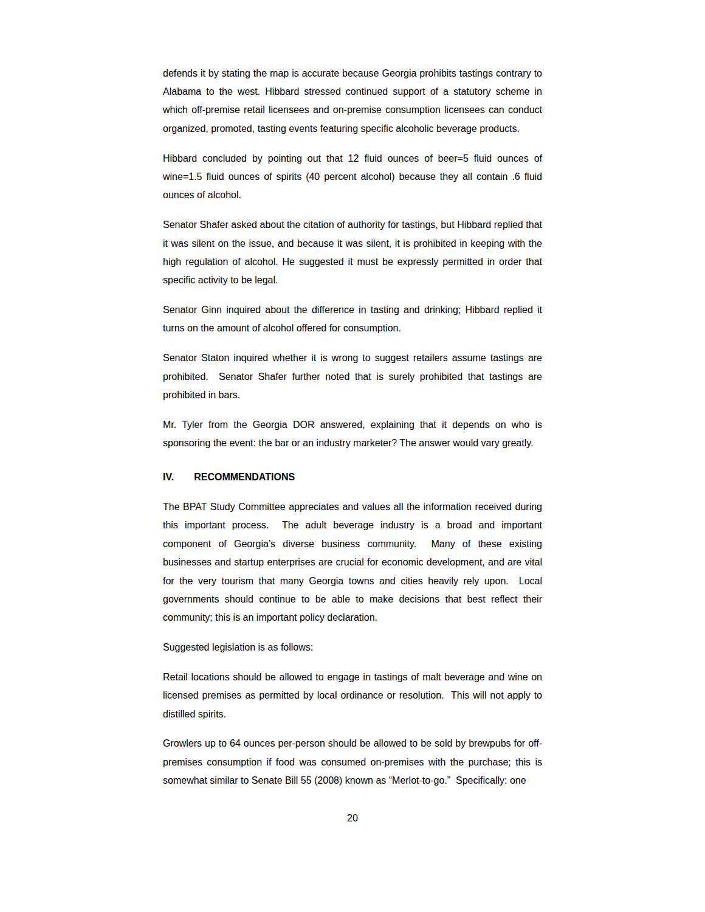defends it by stating the map is accurate because Georgia prohibits tastings contrary to Alabama to the west. Hibbard stressed continued support of a statutory scheme in which off-premise retail licensees and on-premise consumption licensees can conduct organized, promoted, tasting events featuring specific alcoholic beverage products.
Hibbard concluded by pointing out that 12 fluid ounces of beer=5 fluid ounces of wine=1.5 fluid ounces of spirits (40 percent alcohol) because they all contain .6 fluid ounces of alcohol.
Senator Shafer asked about the citation of authority for tastings, but Hibbard replied that it was silent on the issue, and because it was silent, it is prohibited in keeping with the high regulation of alcohol. He suggested it must be expressly permitted in order that specific activity to be legal.
Senator Ginn inquired about the difference in tasting and drinking; Hibbard replied it turns on the amount of alcohol offered for consumption.
Senator Staton inquired whether it is wrong to suggest retailers assume tastings are prohibited. Senator Shafer further noted that is surely prohibited that tastings are prohibited in bars.
Mr. Tyler from the Georgia DOR answered, explaining that it depends on who is sponsoring the event: the bar or an industry marketer? The answer would vary greatly.
IV. RECOMMENDATIONS
The BPAT Study Committee appreciates and values all the information received during this important process. The adult beverage industry is a broad and important component of Georgia’s diverse business community. Many of these existing businesses and startup enterprises are crucial for economic development, and are vital for the very tourism that many Georgia towns and cities heavily rely upon. Local governments should continue to be able to make decisions that best reflect their community; this is an important policy declaration.
Suggested legislation is as follows:
Retail locations should be allowed to engage in tastings of malt beverage and wine on licensed premises as permitted by local ordinance or resolution. This will not apply to distilled spirits.
Growlers up to 64 ounces per-person should be allowed to be sold by brewpubs for off-premises consumption if food was consumed on-premises with the purchase; this is somewhat similar to Senate Bill 55 (2008) known as “Merlot-to-go.” Specifically: one
20